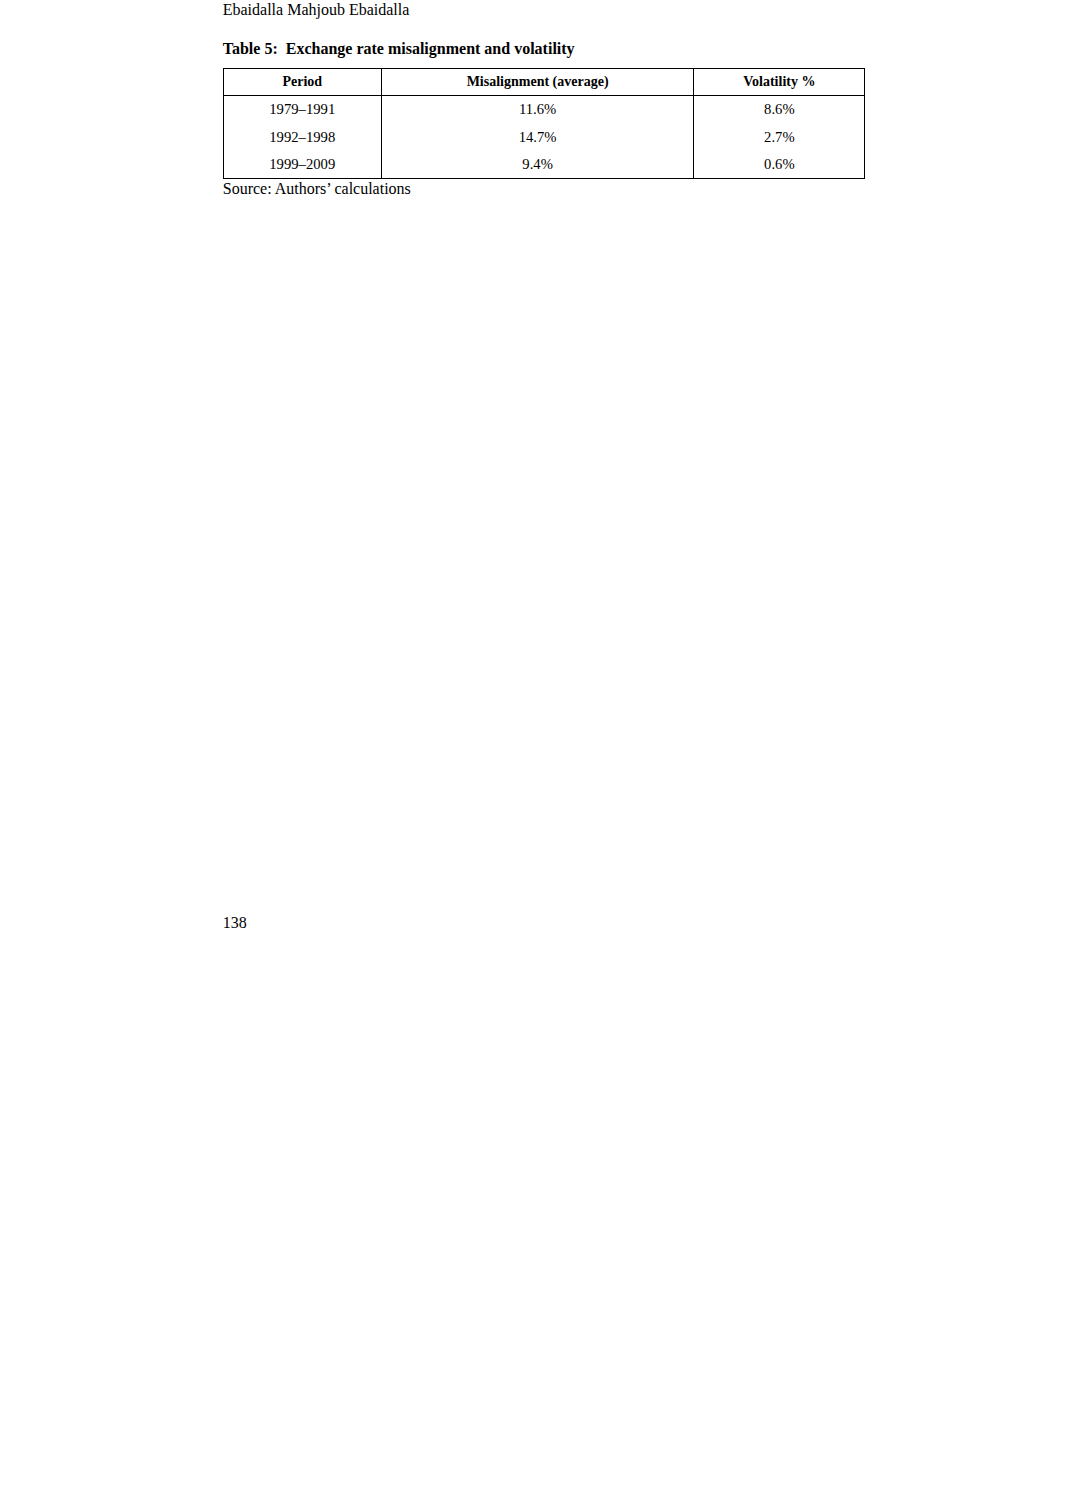Ebaidalla Mahjoub Ebaidalla
Table 5: Exchange rate misalignment and volatility
| Period | Misalignment (average) | Volatility % |
| --- | --- | --- |
| 1979–1991 | 11.6% | 8.6% |
| 1992–1998 | 14.7% | 2.7% |
| 1999–2009 | 9.4% | 0.6% |
Source: Authors’ calculations
138